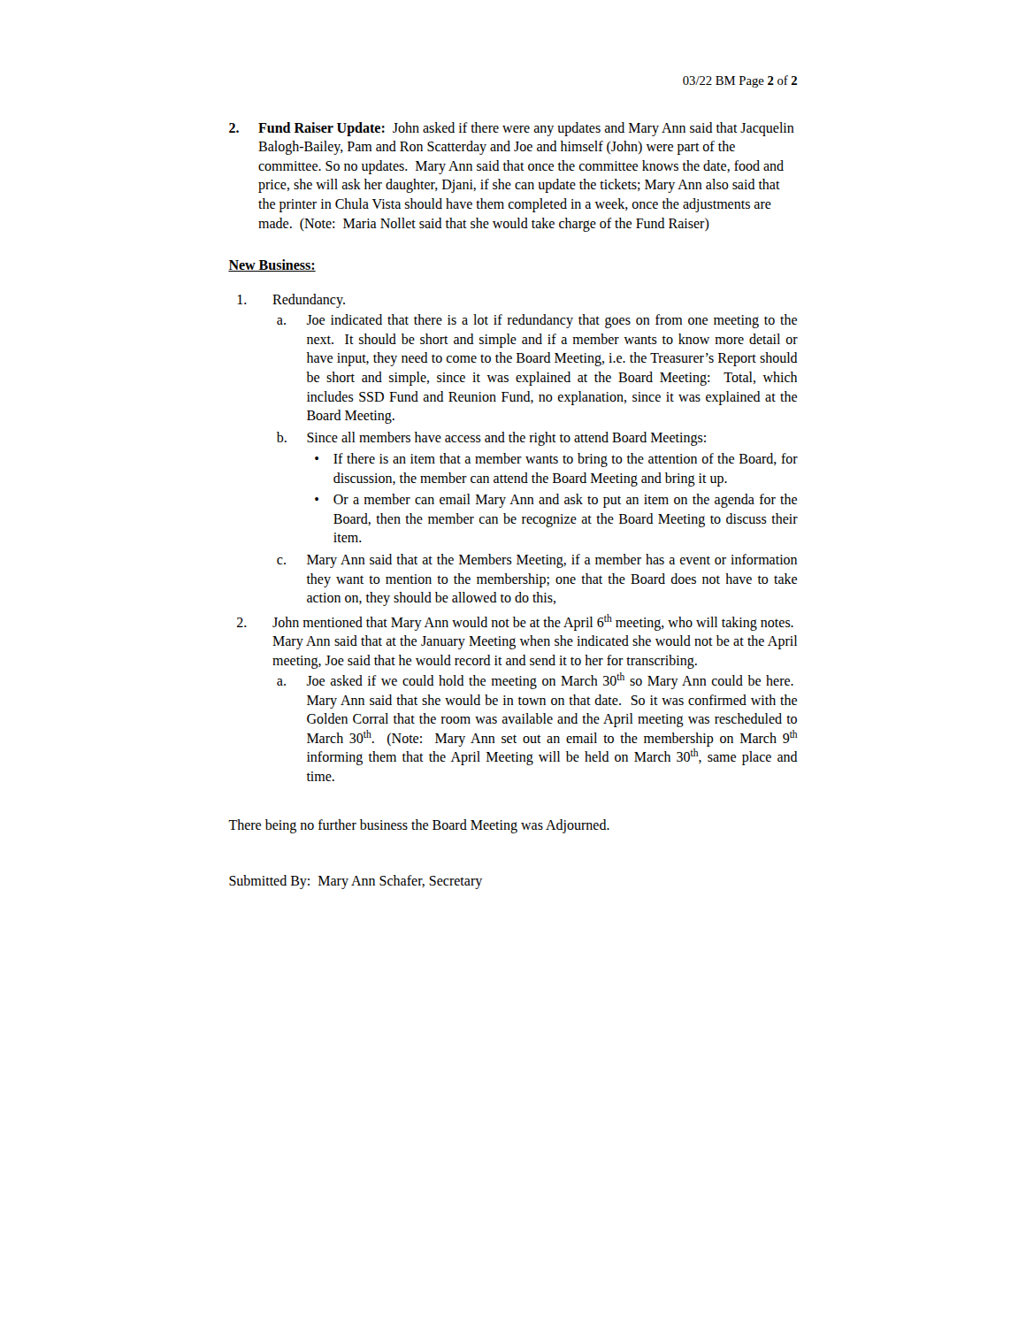03/22 BM Page 2 of 2
2.
Fund Raiser Update: John asked if there were any updates and Mary Ann said that Jacquelin Balogh-Bailey, Pam and Ron Scatterday and Joe and himself (John) were part of the committee. So no updates. Mary Ann said that once the committee knows the date, food and price, she will ask her daughter, Djani, if she can update the tickets; Mary Ann also said that the printer in Chula Vista should have them completed in a week, once the adjustments are made. (Note: Maria Nollet said that she would take charge of the Fund Raiser)
New Business:
Redundancy.
Joe indicated that there is a lot if redundancy that goes on from one meeting to the next. It should be short and simple and if a member wants to know more detail or have input, they need to come to the Board Meeting, i.e. the Treasurer’s Report should be short and simple, since it was explained at the Board Meeting: Total, which includes SSD Fund and Reunion Fund, no explanation, since it was explained at the Board Meeting.
Since all members have access and the right to attend Board Meetings:
If there is an item that a member wants to bring to the attention of the Board, for discussion, the member can attend the Board Meeting and bring it up.
Or a member can email Mary Ann and ask to put an item on the agenda for the Board, then the member can be recognize at the Board Meeting to discuss their item.
Mary Ann said that at the Members Meeting, if a member has a event or information they want to mention to the membership; one that the Board does not have to take action on, they should be allowed to do this,
John mentioned that Mary Ann would not be at the April 6th meeting, who will taking notes. Mary Ann said that at the January Meeting when she indicated she would not be at the April meeting, Joe said that he would record it and send it to her for transcribing.
Joe asked if we could hold the meeting on March 30th so Mary Ann could be here. Mary Ann said that she would be in town on that date. So it was confirmed with the Golden Corral that the room was available and the April meeting was rescheduled to March 30th. (Note: Mary Ann set out an email to the membership on March 9th informing them that the April Meeting will be held on March 30th, same place and time.
There being no further business the Board Meeting was Adjourned.
Submitted By: Mary Ann Schafer, Secretary